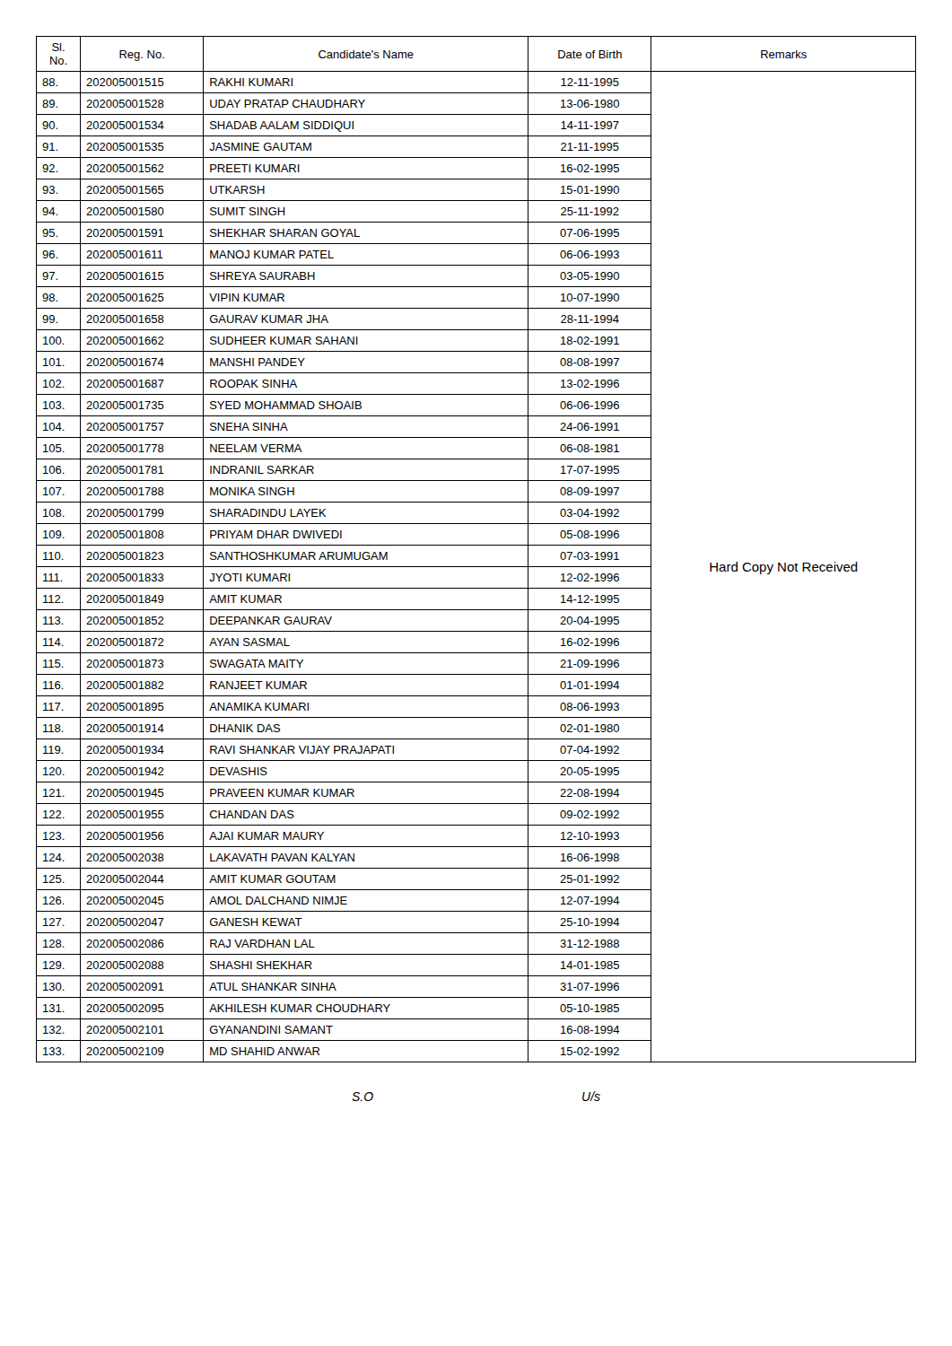| Sl. No. | Reg. No. | Candidate's Name | Date of Birth | Remarks |
| --- | --- | --- | --- | --- |
| 88. | 202005001515 | RAKHI KUMARI | 12-11-1995 | Hard Copy Not Received |
| 89. | 202005001528 | UDAY PRATAP CHAUDHARY | 13-06-1980 |
| 90. | 202005001534 | SHADAB AALAM SIDDIQUI | 14-11-1997 |
| 91. | 202005001535 | JASMINE GAUTAM | 21-11-1995 |
| 92. | 202005001562 | PREETI KUMARI | 16-02-1995 |
| 93. | 202005001565 | UTKARSH | 15-01-1990 |
| 94. | 202005001580 | SUMIT SINGH | 25-11-1992 |
| 95. | 202005001591 | SHEKHAR SHARAN GOYAL | 07-06-1995 |
| 96. | 202005001611 | MANOJ KUMAR PATEL | 06-06-1993 |
| 97. | 202005001615 | SHREYA SAURABH | 03-05-1990 |
| 98. | 202005001625 | VIPIN KUMAR | 10-07-1990 |
| 99. | 202005001658 | GAURAV KUMAR JHA | 28-11-1994 |
| 100. | 202005001662 | SUDHEER KUMAR SAHANI | 18-02-1991 |
| 101. | 202005001674 | MANSHI PANDEY | 08-08-1997 |
| 102. | 202005001687 | ROOPAK SINHA | 13-02-1996 |
| 103. | 202005001735 | SYED MOHAMMAD SHOAIB | 06-06-1996 |
| 104. | 202005001757 | SNEHA SINHA | 24-06-1991 |
| 105. | 202005001778 | NEELAM VERMA | 06-08-1981 |
| 106. | 202005001781 | INDRANIL SARKAR | 17-07-1995 |
| 107. | 202005001788 | MONIKA SINGH | 08-09-1997 |
| 108. | 202005001799 | SHARADINDU LAYEK | 03-04-1992 |
| 109. | 202005001808 | PRIYAM DHAR DWIVEDI | 05-08-1996 |
| 110. | 202005001823 | SANTHOSHKUMAR ARUMUGAM | 07-03-1991 |
| 111. | 202005001833 | JYOTI KUMARI | 12-02-1996 |
| 112. | 202005001849 | AMIT KUMAR | 14-12-1995 |
| 113. | 202005001852 | DEEPANKAR GAURAV | 20-04-1995 |
| 114. | 202005001872 | AYAN SASMAL | 16-02-1996 |
| 115. | 202005001873 | SWAGATA MAITY | 21-09-1996 |
| 116. | 202005001882 | RANJEET KUMAR | 01-01-1994 |
| 117. | 202005001895 | ANAMIKA KUMARI | 08-06-1993 |
| 118. | 202005001914 | DHANIK DAS | 02-01-1980 |
| 119. | 202005001934 | RAVI SHANKAR VIJAY PRAJAPATI | 07-04-1992 |
| 120. | 202005001942 | DEVASHIS | 20-05-1995 |
| 121. | 202005001945 | PRAVEEN KUMAR KUMAR | 22-08-1994 |
| 122. | 202005001955 | CHANDAN DAS | 09-02-1992 |
| 123. | 202005001956 | AJAI KUMAR MAURY | 12-10-1993 |
| 124. | 202005002038 | LAKAVATH PAVAN KALYAN | 16-06-1998 |
| 125. | 202005002044 | AMIT KUMAR GOUTAM | 25-01-1992 |
| 126. | 202005002045 | AMOL DALCHAND NIMJE | 12-07-1994 |
| 127. | 202005002047 | GANESH KEWAT | 25-10-1994 |
| 128. | 202005002086 | RAJ VARDHAN LAL | 31-12-1988 |
| 129. | 202005002088 | SHASHI SHEKHAR | 14-01-1985 |
| 130. | 202005002091 | ATUL SHANKAR SINHA | 31-07-1996 |
| 131. | 202005002095 | AKHILESH KUMAR CHOUDHARY | 05-10-1985 |
| 132. | 202005002101 | GYANANDINI SAMANT | 16-08-1994 |
| 133. | 202005002109 | MD SHAHID ANWAR | 15-02-1992 |
S.O U/s